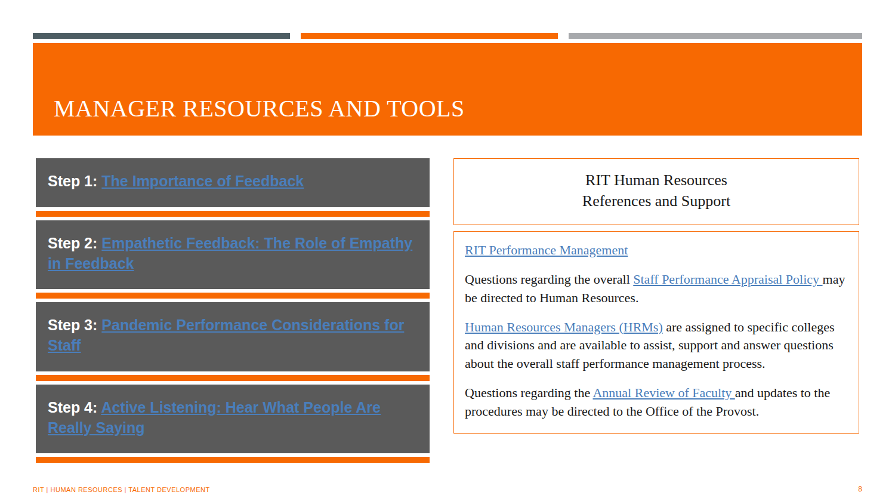MANAGER RESOURCES AND TOOLS
Step 1: The Importance of Feedback
Step 2: Empathetic Feedback: The Role of Empathy in Feedback
Step 3: Pandemic Performance Considerations for Staff
Step 4: Active Listening: Hear What People Are Really Saying
RIT Human Resources
References and Support
RIT Performance Management
Questions regarding the overall Staff Performance Appraisal Policy may be directed to Human Resources.
Human Resources Managers (HRMs) are assigned to specific colleges and divisions and are available to assist, support and answer questions about the overall staff performance management process.
Questions regarding the Annual Review of Faculty and updates to the procedures may be directed to the Office of the Provost.
RIT | HUMAN RESOURCES | TALENT DEVELOPMENT
8